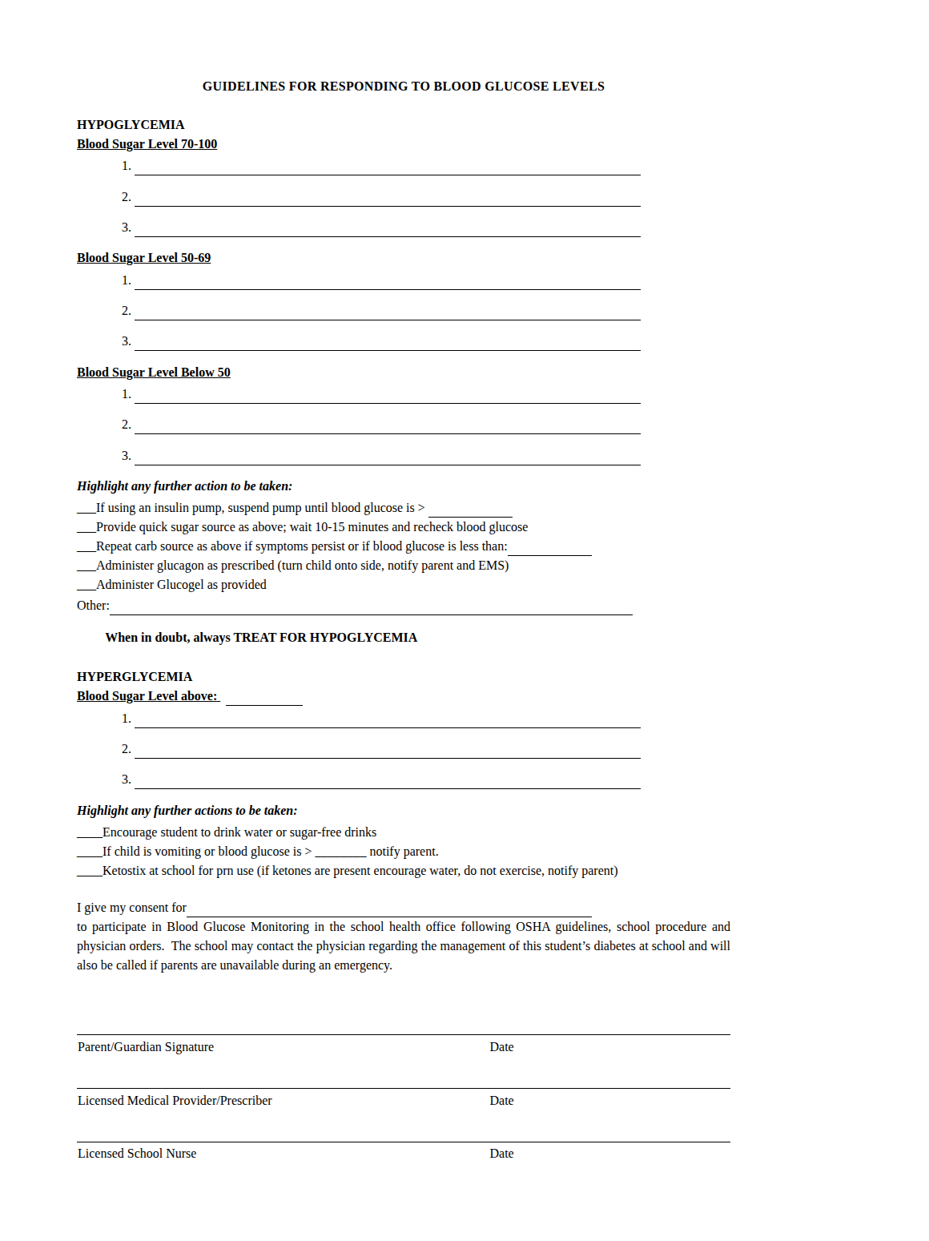GUIDELINES FOR RESPONDING TO BLOOD GLUCOSE LEVELS
HYPOGLYCEMIA
Blood Sugar Level 70-100
Blood Sugar Level 50-69
Blood Sugar Level Below 50
Highlight any further action to be taken:
___If using an insulin pump, suspend pump until blood glucose is >
___Provide quick sugar source as above; wait 10-15 minutes and recheck blood glucose
___Repeat carb source as above if symptoms persist or if blood glucose is less than:
___Administer glucagon as prescribed (turn child onto side, notify parent and EMS)
___Administer Glucogel as provided
Other:
When in doubt, always TREAT FOR HYPOGLYCEMIA
HYPERGLYCEMIA
Blood Sugar Level above:
Highlight any further actions to be taken:
____Encourage student to drink water or sugar-free drinks
____If child is vomiting or blood glucose is > ________ notify parent.
____Ketostix at school for prn use (if ketones are present encourage water, do not exercise, notify parent)
I give my consent for
to participate in Blood Glucose Monitoring in the school health office following OSHA guidelines, school procedure and physician orders. The school may contact the physician regarding the management of this student’s diabetes at school and will also be called if parents are unavailable during an emergency.
| Parent/Guardian Signature | Date |
| Licensed Medical Provider/Prescriber | Date |
| Licensed School Nurse | Date |